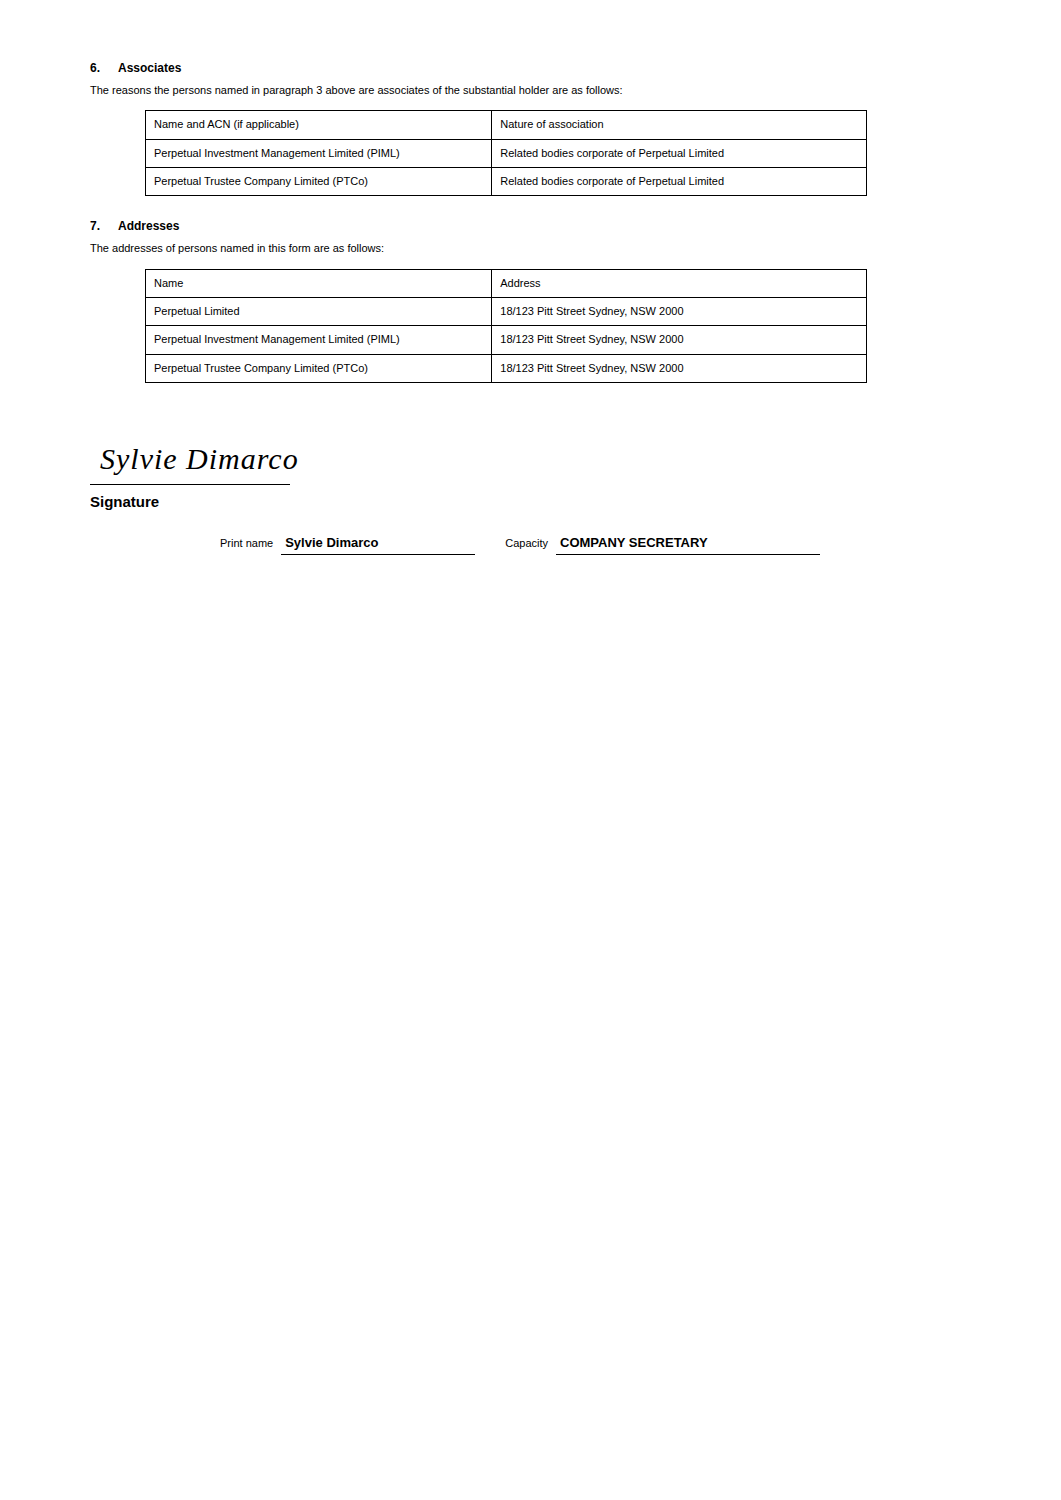6. Associates
The reasons the persons named in paragraph 3 above are associates of the substantial holder are as follows:
| Name and ACN (if applicable) | Nature of association |
| Perpetual Investment Management Limited (PIML) | Related bodies corporate of Perpetual Limited |
| Perpetual Trustee Company Limited (PTCo) | Related bodies corporate of Perpetual Limited |
7. Addresses
The addresses of persons named in this form are as follows:
| Name | Address |
| Perpetual Limited | 18/123 Pitt Street Sydney, NSW 2000 |
| Perpetual Investment Management Limited (PIML) | 18/123 Pitt Street Sydney, NSW 2000 |
| Perpetual Trustee Company Limited (PTCo) | 18/123 Pitt Street Sydney, NSW 2000 |
Sylvie Dimarco
Signature
Print name Sylvie Dimarco Capacity COMPANY SECRETARY